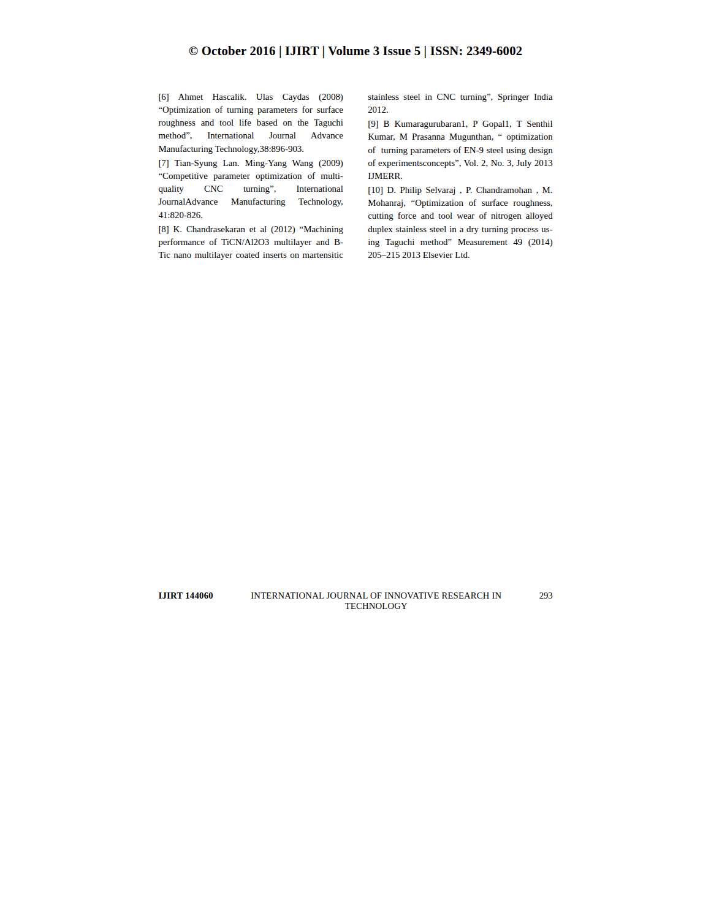© October 2016 | IJIRT | Volume 3 Issue 5 | ISSN: 2349-6002
[6] Ahmet Hascalik. Ulas Caydas (2008) “Optimization of turning parameters for surface roughness and tool life based on the Taguchi method”, International Journal Advance Manufacturing Technology,38:896-903.
[7] Tian-Syung Lan. Ming-Yang Wang (2009) “Competitive parameter optimization of multi-quality CNC turning”, International JournalAdvance Manufacturing Technology, 41:820-826.
[8] K. Chandrasekaran et al (2012) “Machining performance of TiCN/Al2O3 multilayer and B-Tic nano multilayer coated inserts on martensitic stainless steel in CNC turning”, Springer India 2012.
[9] B Kumaragurubaran1, P Gopal1, T Senthil Kumar, M Prasanna Mugunthan, “ optimization of turning parameters of EN-9 steel using design of experimentsconcepts”, Vol. 2, No. 3, July 2013 IJMERR.
[10] D. Philip Selvaraj , P. Chandramohan , M. Mohanraj, “Optimization of surface roughness, cutting force and tool wear of nitrogen alloyed duplex stainless steel in a dry turning process using Taguchi method” Measurement 49 (2014) 205–215 2013 Elsevier Ltd.
IJIRT 144060 INTERNATIONAL JOURNAL OF INNOVATIVE RESEARCH IN TECHNOLOGY 293